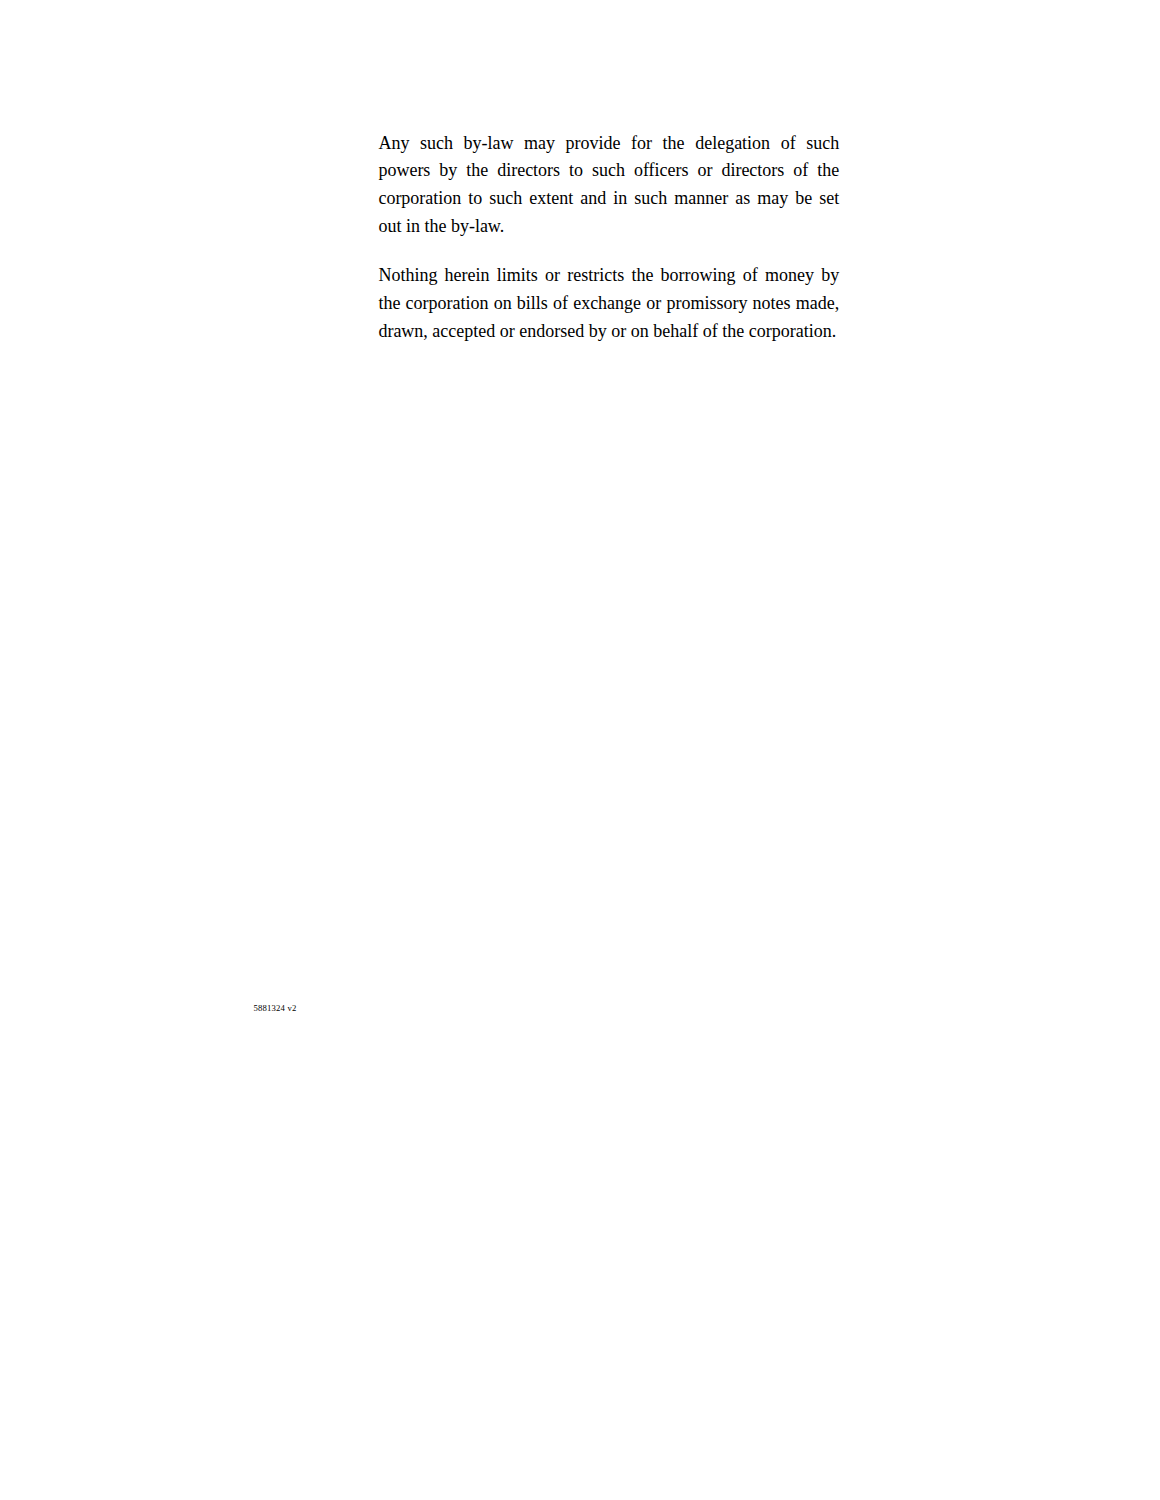Any such by-law may provide for the delegation of such powers by the directors to such officers or directors of the corporation to such extent and in such manner as may be set out in the by-law.
Nothing herein limits or restricts the borrowing of money by the corporation on bills of exchange or promissory notes made, drawn, accepted or endorsed by or on behalf of the corporation.
5881324 v2